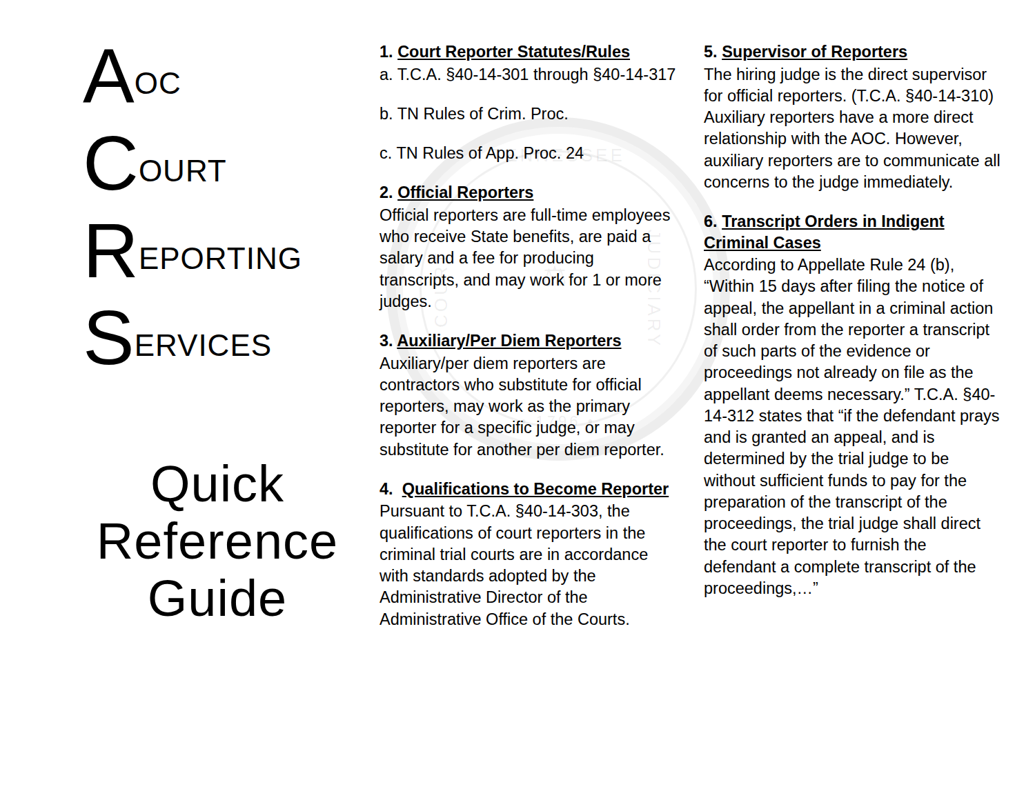Tennessee Judiciary Court • 1796 • ⚖
AOC
COURT
REPORTING
SERVICES
Quick
Reference
Guide
1. Court Reporter Statutes/Rules
a. T.C.A. §40-14-301 through §40-14-317
b. TN Rules of Crim. Proc.
c. TN Rules of App. Proc. 24
2. Official Reporters
Official reporters are full-time employees who receive State benefits, are paid a salary and a fee for producing transcripts, and may work for 1 or more judges.
3. Auxiliary/Per Diem Reporters
Auxiliary/per diem reporters are contractors who substitute for official reporters, may work as the primary reporter for a specific judge, or may substitute for another per diem reporter.
4. Qualifications to Become Reporter
Pursuant to T.C.A. §40-14-303, the qualifications of court reporters in the criminal trial courts are in accordance with standards adopted by the Administrative Director of the Administrative Office of the Courts.
5. Supervisor of Reporters
The hiring judge is the direct supervisor for official reporters. (T.C.A. §40-14-310) Auxiliary reporters have a more direct relationship with the AOC. However, auxiliary reporters are to communicate all concerns to the judge immediately.
6. Transcript Orders in Indigent Criminal Cases
According to Appellate Rule 24 (b), “Within 15 days after filing the notice of appeal, the appellant in a criminal action shall order from the reporter a transcript of such parts of the evidence or proceedings not already on file as the appellant deems necessary.” T.C.A. §40-14-312 states that “if the defendant prays and is granted an appeal, and is determined by the trial judge to be without sufficient funds to pay for the preparation of the transcript of the proceedings, the trial judge shall direct the court reporter to furnish the defendant a complete transcript of the proceedings,…”